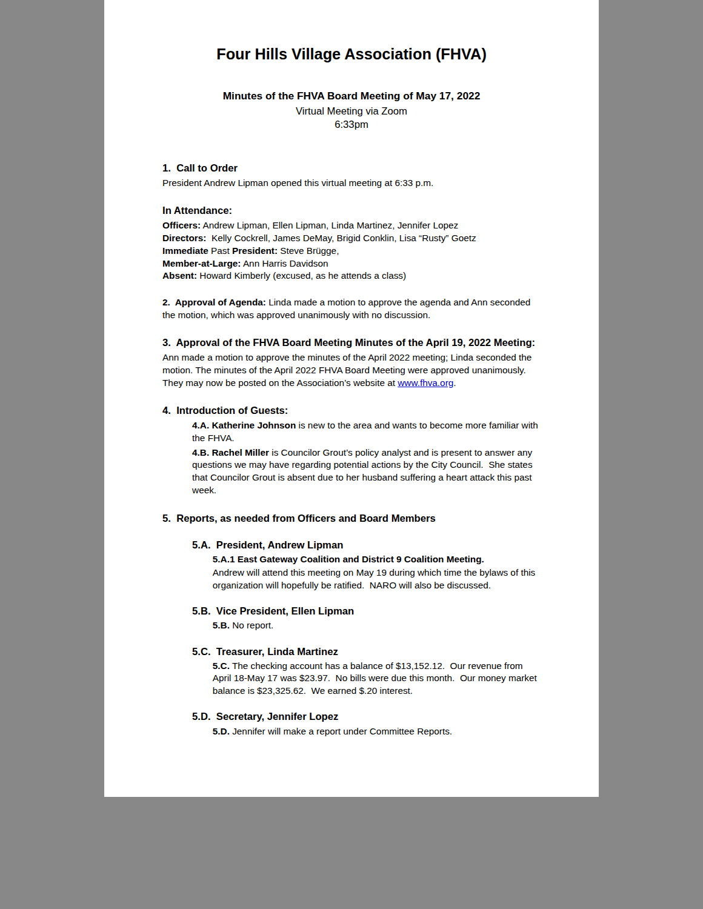Four Hills Village Association (FHVA)
Minutes of the FHVA Board Meeting of May 17, 2022 Virtual Meeting via Zoom 6:33pm
1. Call to Order
President Andrew Lipman opened this virtual meeting at 6:33 p.m.
In Attendance:
Officers: Andrew Lipman, Ellen Lipman, Linda Martinez, Jennifer Lopez
Directors: Kelly Cockrell, James DeMay, Brigid Conklin, Lisa “Rusty” Goetz
Immediate Past President: Steve Brügge,
Member-at-Large: Ann Harris Davidson
Absent: Howard Kimberly (excused, as he attends a class)
2. Approval of Agenda: Linda made a motion to approve the agenda and Ann seconded the motion, which was approved unanimously with no discussion.
3. Approval of the FHVA Board Meeting Minutes of the April 19, 2022 Meeting:
Ann made a motion to approve the minutes of the April 2022 meeting; Linda seconded the motion. The minutes of the April 2022 FHVA Board Meeting were approved unanimously. They may now be posted on the Association’s website at www.fhva.org.
4. Introduction of Guests:
4.A. Katherine Johnson is new to the area and wants to become more familiar with the FHVA.
4.B. Rachel Miller is Councilor Grout’s policy analyst and is present to answer any questions we may have regarding potential actions by the City Council. She states that Councilor Grout is absent due to her husband suffering a heart attack this past week.
5. Reports, as needed from Officers and Board Members
5.A. President, Andrew Lipman
5.A.1 East Gateway Coalition and District 9 Coalition Meeting.
Andrew will attend this meeting on May 19 during which time the bylaws of this organization will hopefully be ratified. NARO will also be discussed.
5.B. Vice President, Ellen Lipman
5.B. No report.
5.C. Treasurer, Linda Martinez
5.C. The checking account has a balance of $13,152.12. Our revenue from April 18-May 17 was $23.97. No bills were due this month. Our money market balance is $23,325.62. We earned $.20 interest.
5.D. Secretary, Jennifer Lopez
5.D. Jennifer will make a report under Committee Reports.